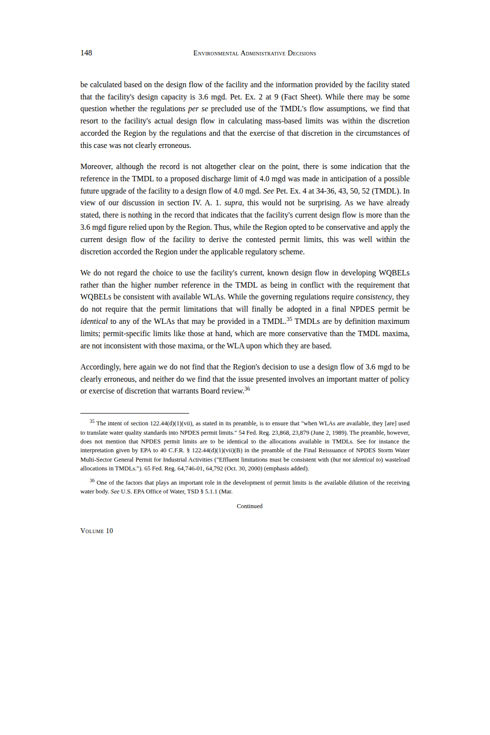148 Environmental Administrative Decisions
be calculated based on the design flow of the facility and the information provided by the facility stated that the facility's design capacity is 3.6 mgd. Pet. Ex. 2 at 9 (Fact Sheet). While there may be some question whether the regulations per se precluded use of the TMDL's flow assumptions, we find that resort to the facility's actual design flow in calculating mass-based limits was within the discretion accorded the Region by the regulations and that the exercise of that discretion in the circumstances of this case was not clearly erroneous.
Moreover, although the record is not altogether clear on the point, there is some indication that the reference in the TMDL to a proposed discharge limit of 4.0 mgd was made in anticipation of a possible future upgrade of the facility to a design flow of 4.0 mgd. See Pet. Ex. 4 at 34-36, 43, 50, 52 (TMDL). In view of our discussion in section IV. A. 1. supra, this would not be surprising. As we have already stated, there is nothing in the record that indicates that the facility's current design flow is more than the 3.6 mgd figure relied upon by the Region. Thus, while the Region opted to be conservative and apply the current design flow of the facility to derive the contested permit limits, this was well within the discretion accorded the Region under the applicable regulatory scheme.
We do not regard the choice to use the facility's current, known design flow in developing WQBELs rather than the higher number reference in the TMDL as being in conflict with the requirement that WQBELs be consistent with available WLAs. While the governing regulations require consistency, they do not require that the permit limitations that will finally be adopted in a final NPDES permit be identical to any of the WLAs that may be provided in a TMDL.35 TMDLs are by definition maximum limits; permit-specific limits like those at hand, which are more conservative than the TMDL maxima, are not inconsistent with those maxima, or the WLA upon which they are based.
Accordingly, here again we do not find that the Region's decision to use a design flow of 3.6 mgd to be clearly erroneous, and neither do we find that the issue presented involves an important matter of policy or exercise of discretion that warrants Board review.36
35 The intent of section 122.44(d)(1)(vii), as stated in its preamble, is to ensure that "when WLAs are available, they [are] used to translate water quality standards into NPDES permit limits." 54 Fed. Reg. 23,868, 23,879 (June 2, 1989). The preamble, however, does not mention that NPDES permit limits are to be identical to the allocations available in TMDLs. See for instance the interpretation given by EPA to 40 C.F.R. § 122.44(d)(1)(vii)(B) in the preamble of the Final Reissuance of NPDES Storm Water Multi-Sector General Permit for Industrial Activities ("Effluent limitations must be consistent with (but not identical to) wasteload allocations in TMDLs."). 65 Fed. Reg. 64,746-01, 64,792 (Oct. 30, 2000) (emphasis added).
36 One of the factors that plays an important role in the development of permit limits is the available dilution of the receiving water body. See U.S. EPA Office of Water, TSD § 5.1.1 (Mar.
Continued
Volume 10